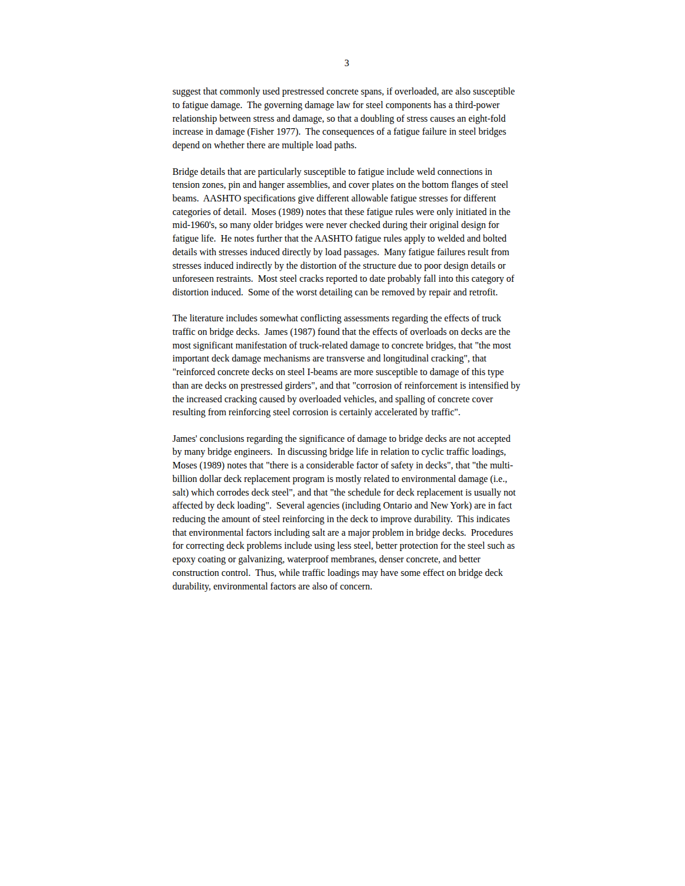3
suggest that commonly used prestressed concrete spans, if overloaded, are also susceptible to fatigue damage. The governing damage law for steel components has a third-power relationship between stress and damage, so that a doubling of stress causes an eight-fold increase in damage (Fisher 1977). The consequences of a fatigue failure in steel bridges depend on whether there are multiple load paths.
Bridge details that are particularly susceptible to fatigue include weld connections in tension zones, pin and hanger assemblies, and cover plates on the bottom flanges of steel beams. AASHTO specifications give different allowable fatigue stresses for different categories of detail. Moses (1989) notes that these fatigue rules were only initiated in the mid-1960's, so many older bridges were never checked during their original design for fatigue life. He notes further that the AASHTO fatigue rules apply to welded and bolted details with stresses induced directly by load passages. Many fatigue failures result from stresses induced indirectly by the distortion of the structure due to poor design details or unforeseen restraints. Most steel cracks reported to date probably fall into this category of distortion induced. Some of the worst detailing can be removed by repair and retrofit.
The literature includes somewhat conflicting assessments regarding the effects of truck traffic on bridge decks. James (1987) found that the effects of overloads on decks are the most significant manifestation of truck-related damage to concrete bridges, that "the most important deck damage mechanisms are transverse and longitudinal cracking", that "reinforced concrete decks on steel I-beams are more susceptible to damage of this type than are decks on prestressed girders", and that "corrosion of reinforcement is intensified by the increased cracking caused by overloaded vehicles, and spalling of concrete cover resulting from reinforcing steel corrosion is certainly accelerated by traffic".
James' conclusions regarding the significance of damage to bridge decks are not accepted by many bridge engineers. In discussing bridge life in relation to cyclic traffic loadings, Moses (1989) notes that "there is a considerable factor of safety in decks", that "the multi-billion dollar deck replacement program is mostly related to environmental damage (i.e., salt) which corrodes deck steel", and that "the schedule for deck replacement is usually not affected by deck loading". Several agencies (including Ontario and New York) are in fact reducing the amount of steel reinforcing in the deck to improve durability. This indicates that environmental factors including salt are a major problem in bridge decks. Procedures for correcting deck problems include using less steel, better protection for the steel such as epoxy coating or galvanizing, waterproof membranes, denser concrete, and better construction control. Thus, while traffic loadings may have some effect on bridge deck durability, environmental factors are also of concern.